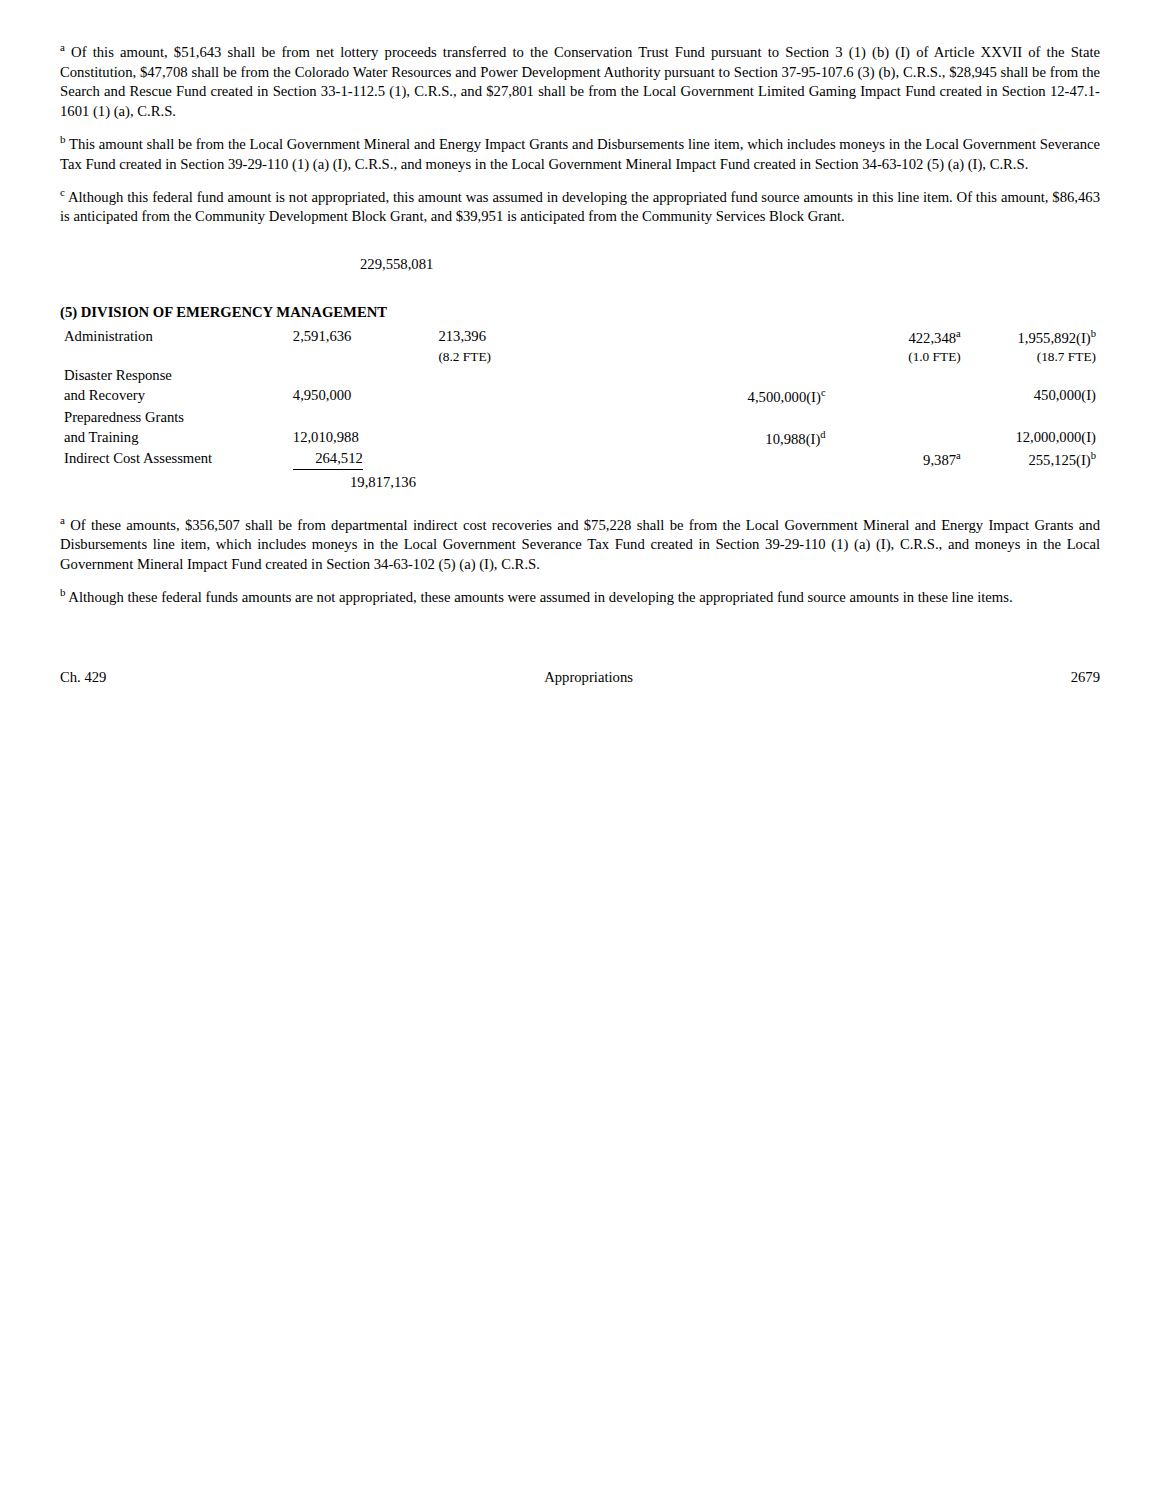a Of this amount, $51,643 shall be from net lottery proceeds transferred to the Conservation Trust Fund pursuant to Section 3 (1) (b) (I) of Article XXVII of the State Constitution, $47,708 shall be from the Colorado Water Resources and Power Development Authority pursuant to Section 37-95-107.6 (3) (b), C.R.S., $28,945 shall be from the Search and Rescue Fund created in Section 33-1-112.5 (1), C.R.S., and $27,801 shall be from the Local Government Limited Gaming Impact Fund created in Section 12-47.1-1601 (1) (a), C.R.S.
b This amount shall be from the Local Government Mineral and Energy Impact Grants and Disbursements line item, which includes moneys in the Local Government Severance Tax Fund created in Section 39-29-110 (1) (a) (I), C.R.S., and moneys in the Local Government Mineral Impact Fund created in Section 34-63-102 (5) (a) (I), C.R.S.
c Although this federal fund amount is not appropriated, this amount was assumed in developing the appropriated fund source amounts in this line item. Of this amount, $86,463 is anticipated from the Community Development Block Grant, and $39,951 is anticipated from the Community Services Block Grant.
229,558,081
(5) DIVISION OF EMERGENCY MANAGEMENT
| Administration | 2,591,636 | 213,396 | | 422,348 a | 1,955,892(I) b |
| | | (8.2 FTE) | | (1.0 FTE) | (18.7 FTE) |
| Disaster Response | | | | | |
| and Recovery | 4,950,000 | | 4,500,000(I) c | | 450,000(I) |
| Preparedness Grants | | | | | |
| and Training | 12,010,988 | | 10,988(I) d | | 12,000,000(I) |
| Indirect Cost Assessment | 264,512 | | | 9,387 a | 255,125(I) b |
19,817,136
a Of these amounts, $356,507 shall be from departmental indirect cost recoveries and $75,228 shall be from the Local Government Mineral and Energy Impact Grants and Disbursements line item, which includes moneys in the Local Government Severance Tax Fund created in Section 39-29-110 (1) (a) (I), C.R.S., and moneys in the Local Government Mineral Impact Fund created in Section 34-63-102 (5) (a) (I), C.R.S.
b Although these federal funds amounts are not appropriated, these amounts were assumed in developing the appropriated fund source amounts in these line items.
Ch. 429
Appropriations
2679